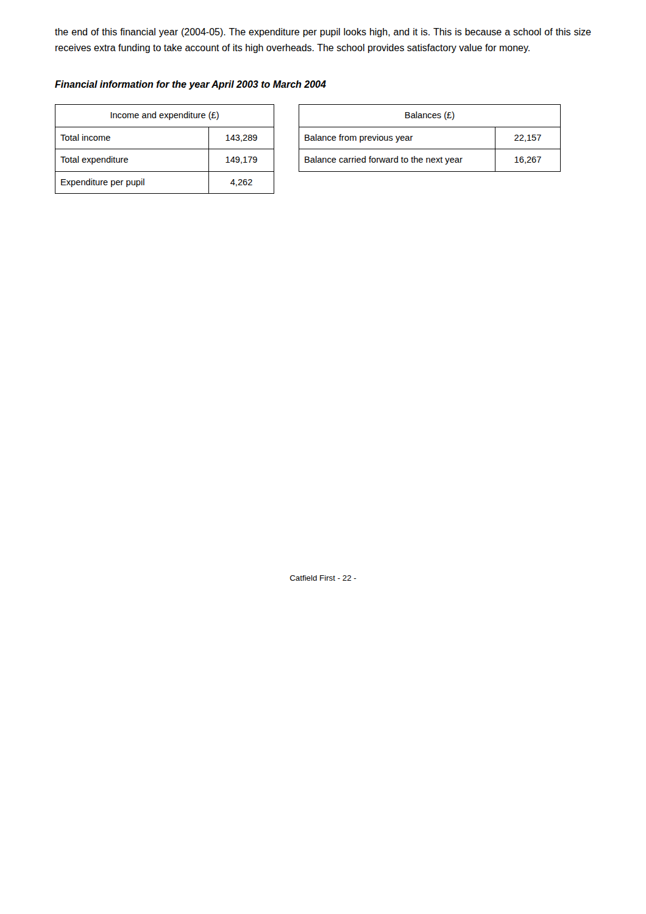the end of this financial year (2004-05). The expenditure per pupil looks high, and it is. This is because a school of this size receives extra funding to take account of its high overheads. The school provides satisfactory value for money.
Financial information for the year April 2003 to March 2004
| Income and expenditure (£) |
| Total income | 143,289 |
| Total expenditure | 149,179 |
| Expenditure per pupil | 4,262 |
| Balances (£) |
| Balance from previous year | 22,157 |
| Balance carried forward to the next year | 16,267 |
Catfield First - 22 -